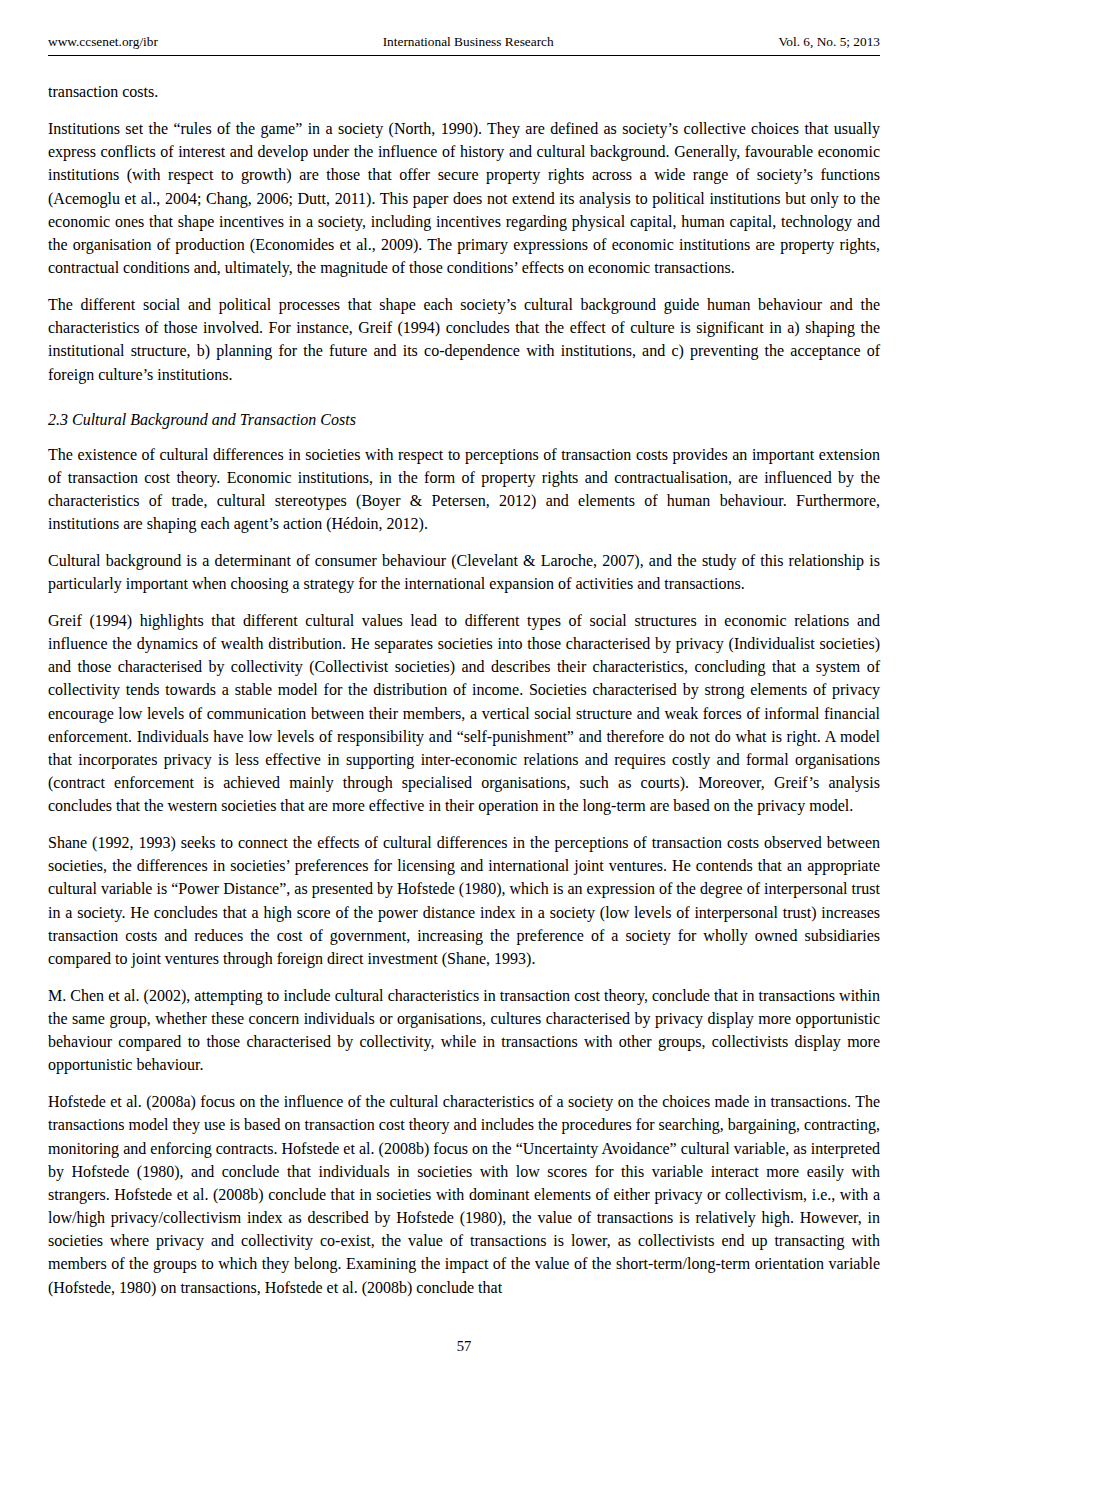www.ccsenet.org/ibr International Business Research Vol. 6, No. 5; 2013
transaction costs.
Institutions set the “rules of the game” in a society (North, 1990). They are defined as society’s collective choices that usually express conflicts of interest and develop under the influence of history and cultural background. Generally, favourable economic institutions (with respect to growth) are those that offer secure property rights across a wide range of society’s functions (Acemoglu et al., 2004; Chang, 2006; Dutt, 2011). This paper does not extend its analysis to political institutions but only to the economic ones that shape incentives in a society, including incentives regarding physical capital, human capital, technology and the organisation of production (Economides et al., 2009). The primary expressions of economic institutions are property rights, contractual conditions and, ultimately, the magnitude of those conditions’ effects on economic transactions.
The different social and political processes that shape each society’s cultural background guide human behaviour and the characteristics of those involved. For instance, Greif (1994) concludes that the effect of culture is significant in a) shaping the institutional structure, b) planning for the future and its co-dependence with institutions, and c) preventing the acceptance of foreign culture’s institutions.
2.3 Cultural Background and Transaction Costs
The existence of cultural differences in societies with respect to perceptions of transaction costs provides an important extension of transaction cost theory. Economic institutions, in the form of property rights and contractualisation, are influenced by the characteristics of trade, cultural stereotypes (Boyer & Petersen, 2012) and elements of human behaviour. Furthermore, institutions are shaping each agent’s action (Hédoin, 2012).
Cultural background is a determinant of consumer behaviour (Clevelant & Laroche, 2007), and the study of this relationship is particularly important when choosing a strategy for the international expansion of activities and transactions.
Greif (1994) highlights that different cultural values lead to different types of social structures in economic relations and influence the dynamics of wealth distribution. He separates societies into those characterised by privacy (Individualist societies) and those characterised by collectivity (Collectivist societies) and describes their characteristics, concluding that a system of collectivity tends towards a stable model for the distribution of income. Societies characterised by strong elements of privacy encourage low levels of communication between their members, a vertical social structure and weak forces of informal financial enforcement. Individuals have low levels of responsibility and “self-punishment” and therefore do not do what is right. A model that incorporates privacy is less effective in supporting inter-economic relations and requires costly and formal organisations (contract enforcement is achieved mainly through specialised organisations, such as courts). Moreover, Greif’s analysis concludes that the western societies that are more effective in their operation in the long-term are based on the privacy model.
Shane (1992, 1993) seeks to connect the effects of cultural differences in the perceptions of transaction costs observed between societies, the differences in societies’ preferences for licensing and international joint ventures. He contends that an appropriate cultural variable is “Power Distance”, as presented by Hofstede (1980), which is an expression of the degree of interpersonal trust in a society. He concludes that a high score of the power distance index in a society (low levels of interpersonal trust) increases transaction costs and reduces the cost of government, increasing the preference of a society for wholly owned subsidiaries compared to joint ventures through foreign direct investment (Shane, 1993).
M. Chen et al. (2002), attempting to include cultural characteristics in transaction cost theory, conclude that in transactions within the same group, whether these concern individuals or organisations, cultures characterised by privacy display more opportunistic behaviour compared to those characterised by collectivity, while in transactions with other groups, collectivists display more opportunistic behaviour.
Hofstede et al. (2008a) focus on the influence of the cultural characteristics of a society on the choices made in transactions. The transactions model they use is based on transaction cost theory and includes the procedures for searching, bargaining, contracting, monitoring and enforcing contracts. Hofstede et al. (2008b) focus on the “Uncertainty Avoidance” cultural variable, as interpreted by Hofstede (1980), and conclude that individuals in societies with low scores for this variable interact more easily with strangers. Hofstede et al. (2008b) conclude that in societies with dominant elements of either privacy or collectivism, i.e., with a low/high privacy/collectivism index as described by Hofstede (1980), the value of transactions is relatively high. However, in societies where privacy and collectivity co-exist, the value of transactions is lower, as collectivists end up transacting with members of the groups to which they belong. Examining the impact of the value of the short-term/long-term orientation variable (Hofstede, 1980) on transactions, Hofstede et al. (2008b) conclude that
57